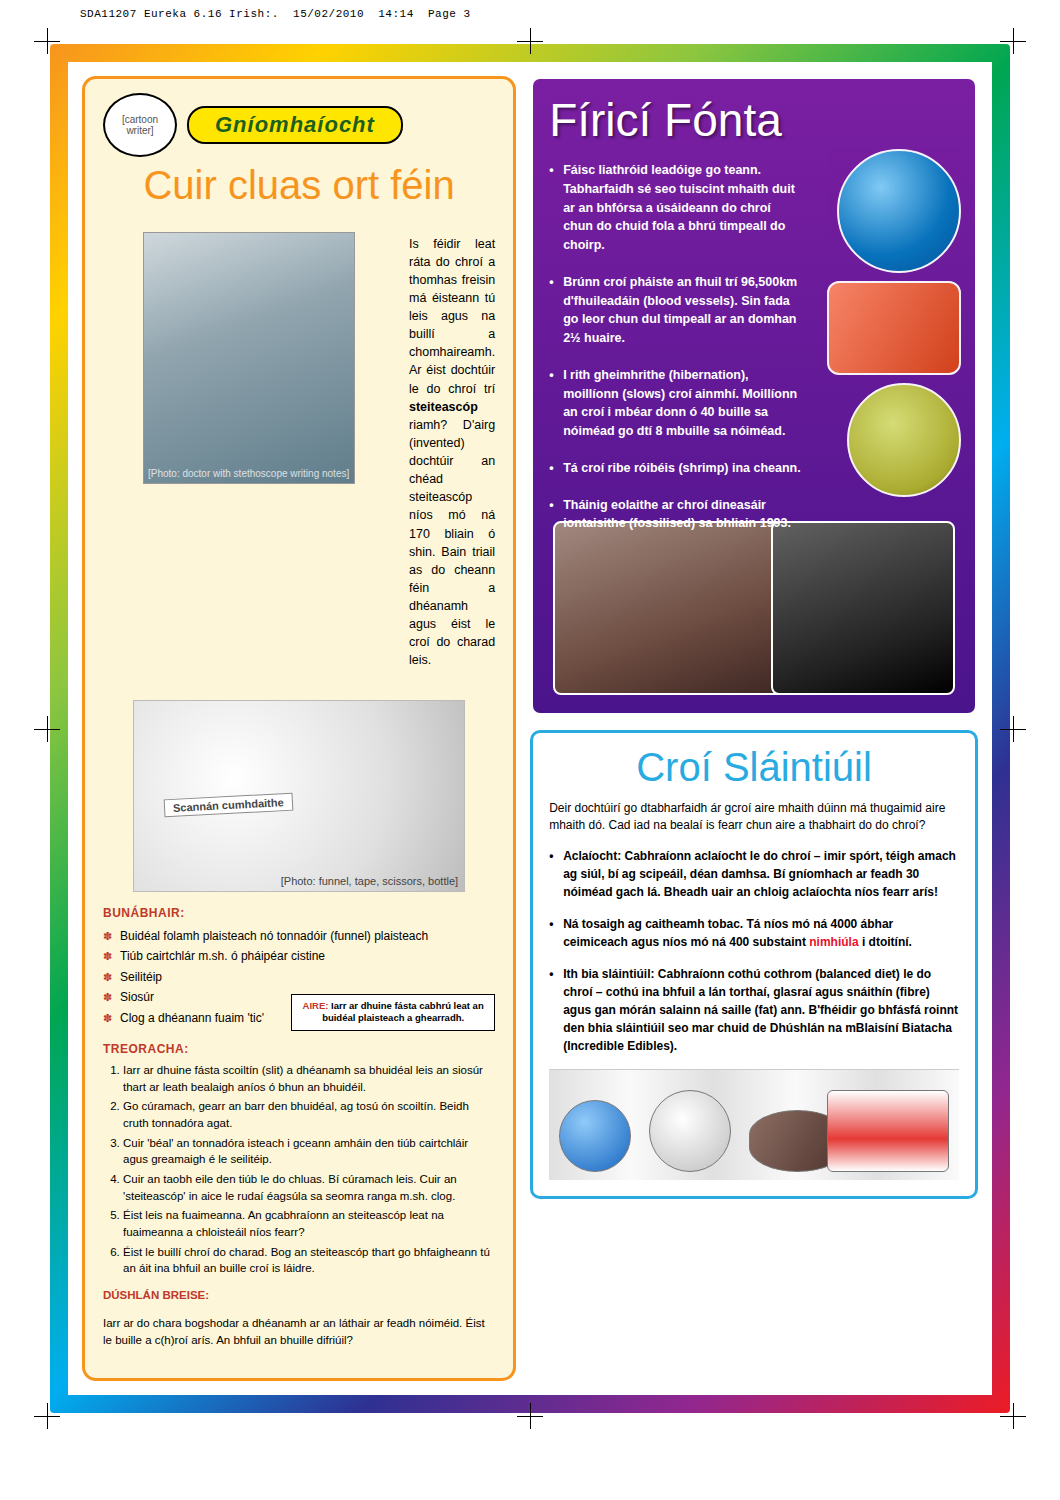SDA11207 Eureka 6.16 Irish:. 15/02/2010 14:14 Page 3
[cartoon
writer]
Gníomhaíocht
Cuir cluas ort féin
[Photo: doctor with stethoscope writing notes]
Is féidir leat ráta do chroí a thomhas freisin má éisteann tú leis agus na buillí a chomhaireamh. Ar éist dochtúir le do chroí trí steiteascóp riamh? D'airg (invented) dochtúir an chéad steiteascóp níos mó ná 170 bliain ó shin. Bain triail as do cheann féin a dhéanamh agus éist le croí do charad leis.
Scannán cumhdaithe
[Photo: funnel, tape, scissors, bottle]
BUNÁBHAIR:
Buidéal folamh plaisteach nó tonnadóir (funnel) plaisteach
Tiúb cairtchlár m.sh. ó pháipéar cistine
Seilitéip
Siosúr
Clog a dhéanann fuaim 'tic'
AIRE: Iarr ar dhuine fásta cabhrú leat an buidéal plaisteach a ghearradh.
TREORACHA:
Iarr ar dhuine fásta scoiltín (slit) a dhéanamh sa bhuidéal leis an siosúr thart ar leath bealaigh aníos ó bhun an bhuidéil.
Go cúramach, gearr an barr den bhuidéal, ag tosú ón scoiltín. Beidh cruth tonnadóra agat.
Cuir 'béal' an tonnadóra isteach i gceann amháin den tiúb cairtchláir agus greamaigh é le seilitéip.
Cuir an taobh eile den tiúb le do chluas. Bí cúramach leis. Cuir an 'steiteascóp' in aice le rudaí éagsúla sa seomra ranga m.sh. clog.
Éist leis na fuaimeanna. An gcabhraíonn an steiteascóp leat na fuaimeanna a chloisteáil níos fearr?
Éist le buillí chroí do charad. Bog an steiteascóp thart go bhfaigheann tú an áit ina bhfuil an buille croí is láidre.
DÚSHLÁN BREISE:
Iarr ar do chara bogshodar a dhéanamh ar an láthair ar feadh nóiméid. Éist le buille a c(h)roí arís. An bhfuil an bhuille difriúil?
Fíricí Fónta
Fáisc liathróid leadóige go teann. Tabharfaidh sé seo tuiscint mhaith duit ar an bhfórsa a úsáideann do chroí chun do chuid fola a bhrú timpeall do choirp.
Brúnn croí pháiste an fhuil trí 96,500km d'fhuileadáin (blood vessels). Sin fada go leor chun dul timpeall ar an domhan 2½ huaire.
I rith gheimhrithe (hibernation), moillíonn (slows) croí ainmhí. Moillíonn an croí i mbéar donn ó 40 buille sa nóiméad go dtí 8 mbuille sa nóiméad.
Tá croí ribe róibéis (shrimp) ina cheann.
Tháinig eolaithe ar chroí dineasáir iontaisithe (fossilised) sa bhliain 1993.
Croí Sláintiúil
Deir dochtúirí go dtabharfaidh ár gcroí aire mhaith dúinn má thugaimid aire mhaith dó. Cad iad na bealaí is fearr chun aire a thabhairt do do chroí?
Aclaíocht: Cabhraíonn aclaíocht le do chroí – imir spórt, téigh amach ag siúl, bí ag scipeáil, déan damhsa. Bí gníomhach ar feadh 30 nóiméad gach lá. Bheadh uair an chloig aclaíochta níos fearr arís!
Ná tosaigh ag caitheamh tobac. Tá níos mó ná 4000 ábhar ceimiceach agus níos mó ná 400 substaint nimhiúla i dtoitíní.
Ith bia sláintiúil: Cabhraíonn cothú cothrom (balanced diet) le do chroí – cothú ina bhfuil a lán torthaí, glasraí agus snáithín (fibre) agus gan mórán salainn ná saille (fat) ann. B'fhéidir go bhfásfá roinnt den bhia sláintiúil seo mar chuid de Dhúshlán na mBlaisíní Biatacha (Incredible Edibles).